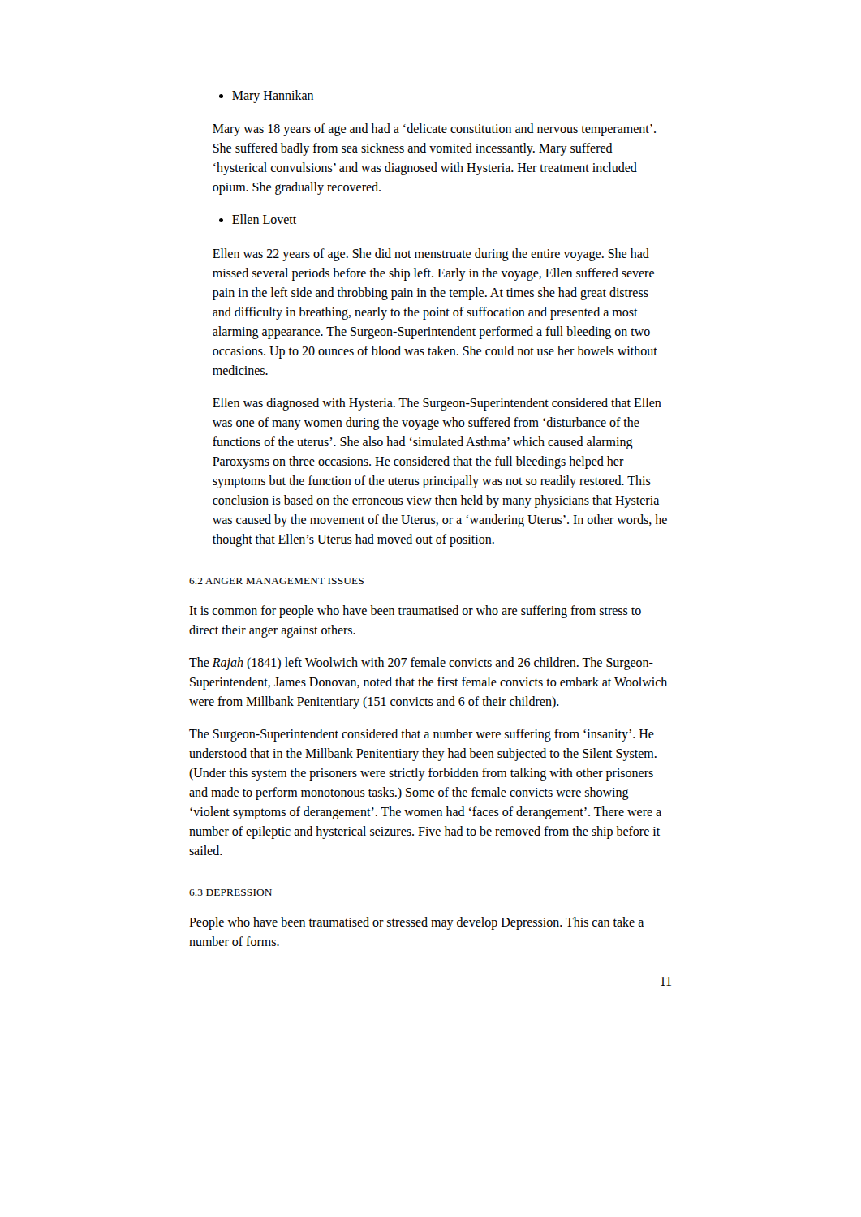Mary Hannikan
Mary was 18 years of age and had a ‘delicate constitution and nervous temperament’. She suffered badly from sea sickness and vomited incessantly. Mary suffered ‘hysterical convulsions’ and was diagnosed with Hysteria. Her treatment included opium. She gradually recovered.
Ellen Lovett
Ellen was 22 years of age. She did not menstruate during the entire voyage. She had missed several periods before the ship left. Early in the voyage, Ellen suffered severe pain in the left side and throbbing pain in the temple. At times she had great distress and difficulty in breathing, nearly to the point of suffocation and presented a most alarming appearance. The Surgeon-Superintendent performed a full bleeding on two occasions. Up to 20 ounces of blood was taken. She could not use her bowels without medicines.
Ellen was diagnosed with Hysteria. The Surgeon-Superintendent considered that Ellen was one of many women during the voyage who suffered from ‘disturbance of the functions of the uterus’. She also had ‘simulated Asthma’ which caused alarming Paroxysms on three occasions. He considered that the full bleedings helped her symptoms but the function of the uterus principally was not so readily restored. This conclusion is based on the erroneous view then held by many physicians that Hysteria was caused by the movement of the Uterus, or a ‘wandering Uterus’. In other words, he thought that Ellen’s Uterus had moved out of position.
6.2 ANGER MANAGEMENT ISSUES
It is common for people who have been traumatised or who are suffering from stress to direct their anger against others.
The Rajah (1841) left Woolwich with 207 female convicts and 26 children. The Surgeon-Superintendent, James Donovan, noted that the first female convicts to embark at Woolwich were from Millbank Penitentiary (151 convicts and 6 of their children).
The Surgeon-Superintendent considered that a number were suffering from ‘insanity’. He understood that in the Millbank Penitentiary they had been subjected to the Silent System. (Under this system the prisoners were strictly forbidden from talking with other prisoners and made to perform monotonous tasks.) Some of the female convicts were showing ‘violent symptoms of derangement’. The women had ‘faces of derangement’. There were a number of epileptic and hysterical seizures. Five had to be removed from the ship before it sailed.
6.3 DEPRESSION
People who have been traumatised or stressed may develop Depression. This can take a number of forms.
11